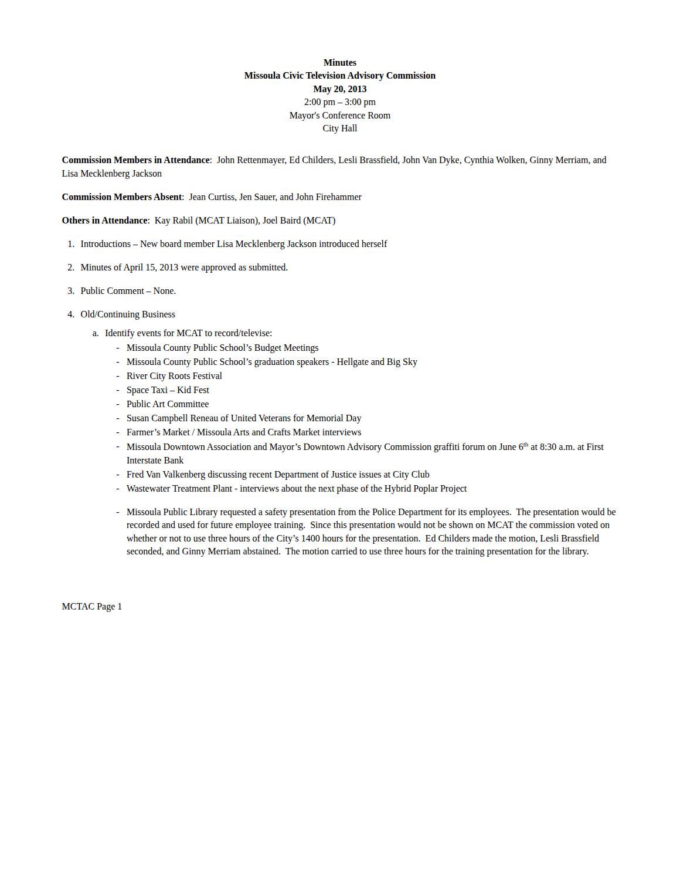Minutes
Missoula Civic Television Advisory Commission
May 20, 2013
2:00 pm – 3:00 pm
Mayor's Conference Room
City Hall
Commission Members in Attendance: John Rettenmayer, Ed Childers, Lesli Brassfield, John Van Dyke, Cynthia Wolken, Ginny Merriam, and Lisa Mecklenberg Jackson
Commission Members Absent: Jean Curtiss, Jen Sauer, and John Firehammer
Others in Attendance: Kay Rabil (MCAT Liaison), Joel Baird (MCAT)
Introductions – New board member Lisa Mecklenberg Jackson introduced herself
Minutes of April 15, 2013 were approved as submitted.
Public Comment – None.
Old/Continuing Business
Identify events for MCAT to record/televise:
Missoula County Public School’s Budget Meetings
Missoula County Public School’s graduation speakers - Hellgate and Big Sky
River City Roots Festival
Space Taxi – Kid Fest
Public Art Committee
Susan Campbell Reneau of United Veterans for Memorial Day
Farmer’s Market / Missoula Arts and Crafts Market interviews
Missoula Downtown Association and Mayor’s Downtown Advisory Commission graffiti forum on June 6th at 8:30 a.m. at First Interstate Bank
Fred Van Valkenberg discussing recent Department of Justice issues at City Club
Wastewater Treatment Plant - interviews about the next phase of the Hybrid Poplar Project
Missoula Public Library requested a safety presentation from the Police Department for its employees. The presentation would be recorded and used for future employee training. Since this presentation would not be shown on MCAT the commission voted on whether or not to use three hours of the City’s 1400 hours for the presentation. Ed Childers made the motion, Lesli Brassfield seconded, and Ginny Merriam abstained. The motion carried to use three hours for the training presentation for the library.
MCTAC Page 1